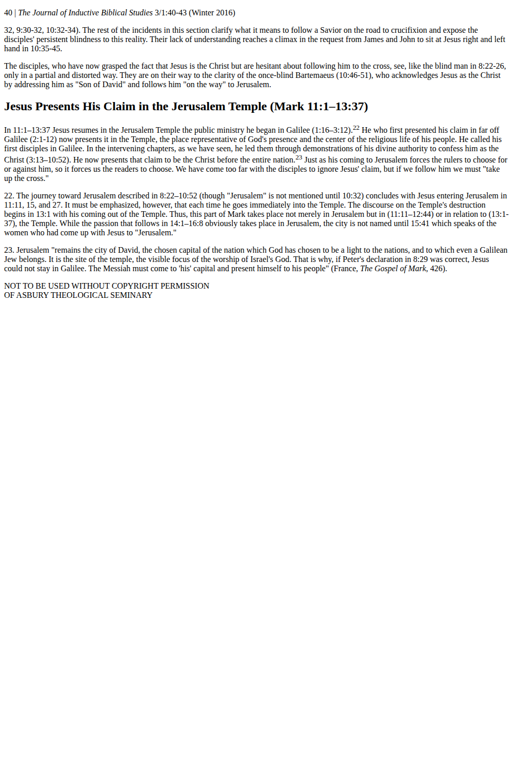40 | The Journal of Inductive Biblical Studies 3/1:40-43 (Winter 2016)
32, 9:30-32, 10:32-34). The rest of the incidents in this section clarify what it means to follow a Savior on the road to crucifixion and expose the disciples' persistent blindness to this reality. Their lack of understanding reaches a climax in the request from James and John to sit at Jesus right and left hand in 10:35-45.
The disciples, who have now grasped the fact that Jesus is the Christ but are hesitant about following him to the cross, see, like the blind man in 8:22-26, only in a partial and distorted way. They are on their way to the clarity of the once-blind Bartemaeus (10:46-51), who acknowledges Jesus as the Christ by addressing him as "Son of David" and follows him "on the way" to Jerusalem.
Jesus Presents His Claim in the Jerusalem Temple (Mark 11:1–13:37)
In 11:1–13:37 Jesus resumes in the Jerusalem Temple the public ministry he began in Galilee (1:16–3:12).22 He who first presented his claim in far off Galilee (2:1-12) now presents it in the Temple, the place representative of God's presence and the center of the religious life of his people. He called his first disciples in Galilee. In the intervening chapters, as we have seen, he led them through demonstrations of his divine authority to confess him as the Christ (3:13–10:52). He now presents that claim to be the Christ before the entire nation.23 Just as his coming to Jerusalem forces the rulers to choose for or against him, so it forces us the readers to choose. We have come too far with the disciples to ignore Jesus' claim, but if we follow him we must "take up the cross."
22. The journey toward Jerusalem described in 8:22–10:52 (though "Jerusalem" is not mentioned until 10:32) concludes with Jesus entering Jerusalem in 11:11, 15, and 27. It must be emphasized, however, that each time he goes immediately into the Temple. The discourse on the Temple's destruction begins in 13:1 with his coming out of the Temple. Thus, this part of Mark takes place not merely in Jerusalem but in (11:11–12:44) or in relation to (13:1-37), the Temple. While the passion that follows in 14:1–16:8 obviously takes place in Jerusalem, the city is not named until 15:41 which speaks of the women who had come up with Jesus to "Jerusalem."
23. Jerusalem "remains the city of David, the chosen capital of the nation which God has chosen to be a light to the nations, and to which even a Galilean Jew belongs. It is the site of the temple, the visible focus of the worship of Israel's God. That is why, if Peter's declaration in 8:29 was correct, Jesus could not stay in Galilee. The Messiah must come to 'his' capital and present himself to his people" (France, The Gospel of Mark, 426).
NOT TO BE USED WITHOUT COPYRIGHT PERMISSION
OF ASBURY THEOLOGICAL SEMINARY